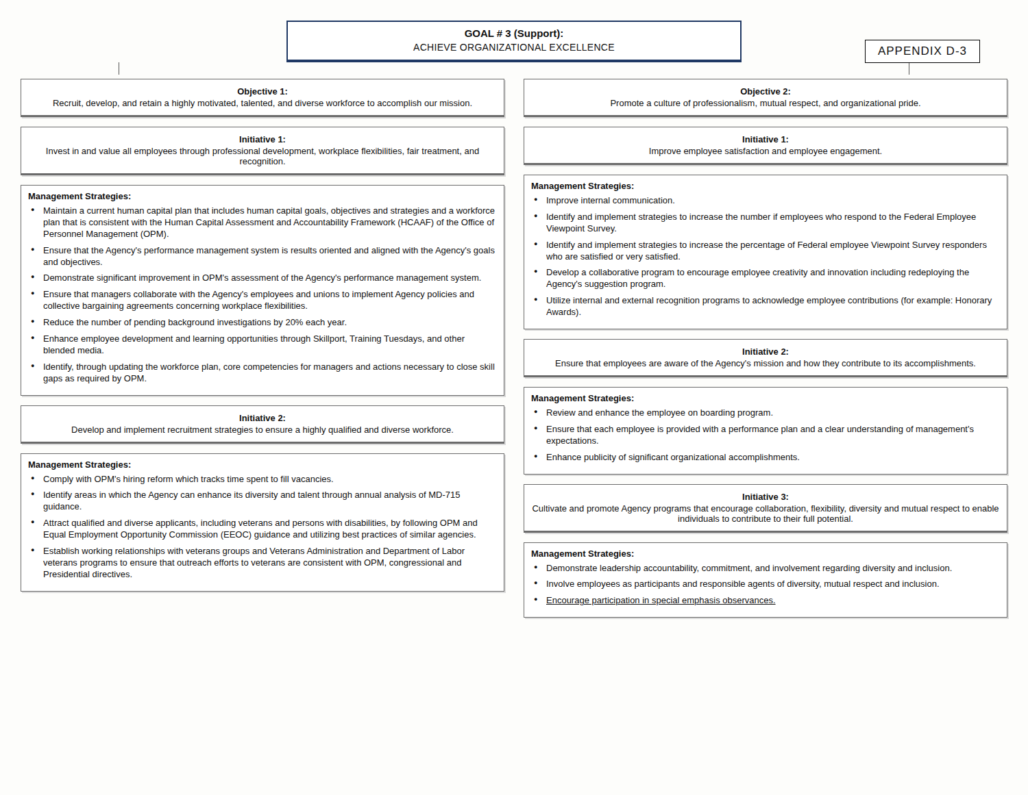APPENDIX D-3
GOAL # 3 (Support):
ACHIEVE ORGANIZATIONAL EXCELLENCE
Objective 1:
Recruit, develop, and retain a highly motivated, talented, and diverse workforce to accomplish our mission.
Initiative 1:
Invest in and value all employees through professional development, workplace flexibilities, fair treatment, and recognition.
Management Strategies:
Maintain a current human capital plan that includes human capital goals, objectives and strategies and a workforce plan that is consistent with the Human Capital Assessment and Accountability Framework (HCAAF) of the Office of Personnel Management (OPM).
Ensure that the Agency's performance management system is results oriented and aligned with the Agency's goals and objectives.
Demonstrate significant improvement in OPM's assessment of the Agency's performance management system.
Ensure that managers collaborate with the Agency's employees and unions to implement Agency policies and collective bargaining agreements concerning workplace flexibilities.
Reduce the number of pending background investigations by 20% each year.
Enhance employee development and learning opportunities through Skillport, Training Tuesdays, and other blended media.
Identify, through updating the workforce plan, core competencies for managers and actions necessary to close skill gaps as required by OPM.
Initiative 2:
Develop and implement recruitment strategies to ensure a highly qualified and diverse workforce.
Management Strategies:
Comply with OPM's hiring reform which tracks time spent to fill vacancies.
Identify areas in which the Agency can enhance its diversity and talent through annual analysis of MD-715 guidance.
Attract qualified and diverse applicants, including veterans and persons with disabilities, by following OPM and Equal Employment Opportunity Commission (EEOC) guidance and utilizing best practices of similar agencies.
Establish working relationships with veterans groups and Veterans Administration and Department of Labor veterans programs to ensure that outreach efforts to veterans are consistent with OPM, congressional and Presidential directives.
Objective 2:
Promote a culture of professionalism, mutual respect, and organizational pride.
Initiative 1:
Improve employee satisfaction and employee engagement.
Management Strategies:
Improve internal communication.
Identify and implement strategies to increase the number if employees who respond to the Federal Employee Viewpoint Survey.
Identify and implement strategies to increase the percentage of Federal employee Viewpoint Survey responders who are satisfied or very satisfied.
Develop a collaborative program to encourage employee creativity and innovation including redeploying the Agency's suggestion program.
Utilize internal and external recognition programs to acknowledge employee contributions (for example: Honorary Awards).
Initiative 2:
Ensure that employees are aware of the Agency's mission and how they contribute to its accomplishments.
Management Strategies:
Review and enhance the employee on boarding program.
Ensure that each employee is provided with a performance plan and a clear understanding of management's expectations.
Enhance publicity of significant organizational accomplishments.
Initiative 3:
Cultivate and promote Agency programs that encourage collaboration, flexibility, diversity and mutual respect to enable individuals to contribute to their full potential.
Management Strategies:
Demonstrate leadership accountability, commitment, and involvement regarding diversity and inclusion.
Involve employees as participants and responsible agents of diversity, mutual respect and inclusion.
Encourage participation in special emphasis observances.